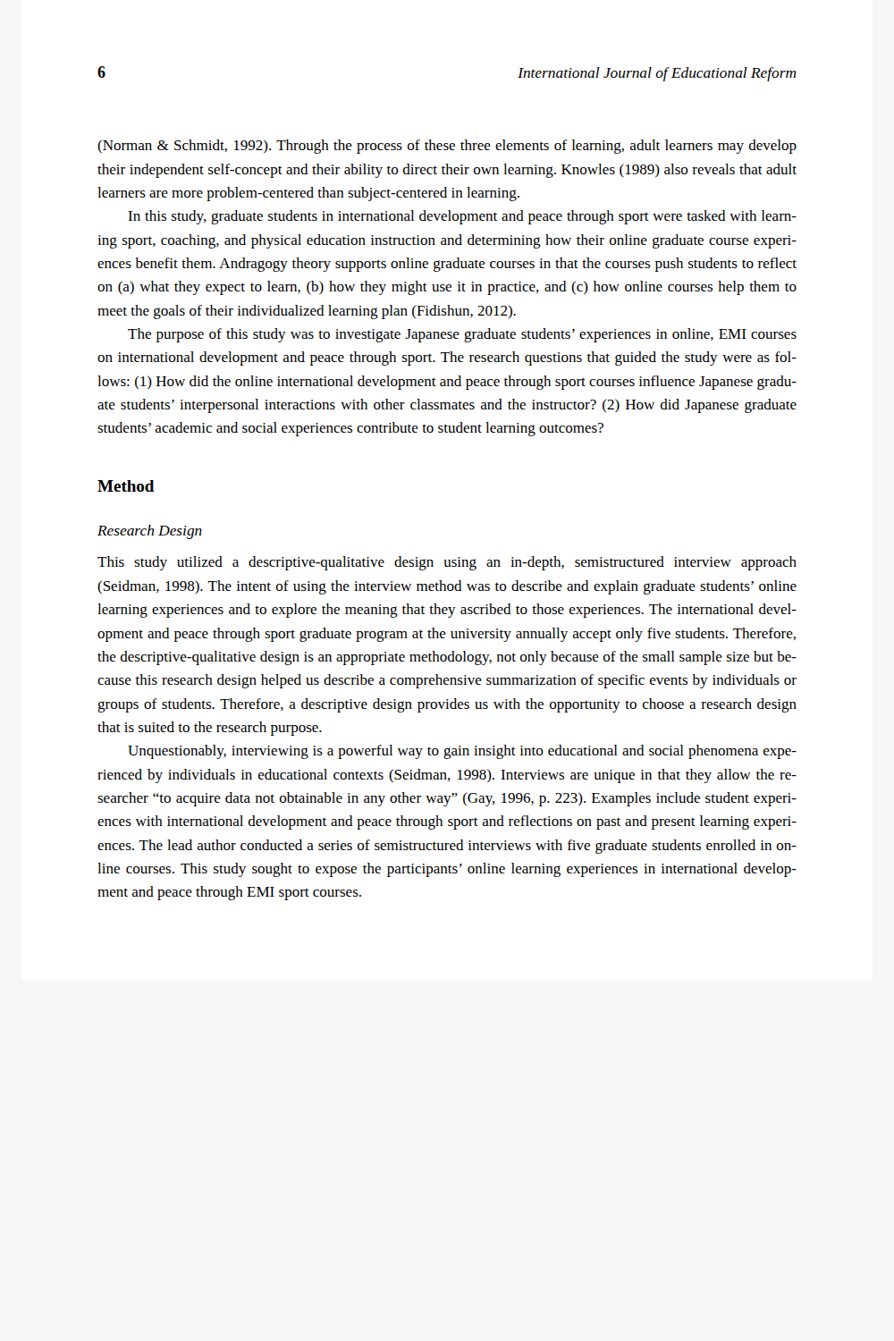6 International Journal of Educational Reform
(Norman & Schmidt, 1992). Through the process of these three elements of learning, adult learners may develop their independent self-concept and their ability to direct their own learning. Knowles (1989) also reveals that adult learners are more problem-centered than subject-centered in learning.
In this study, graduate students in international development and peace through sport were tasked with learning sport, coaching, and physical education instruction and determining how their online graduate course experiences benefit them. Andragogy theory supports online graduate courses in that the courses push students to reflect on (a) what they expect to learn, (b) how they might use it in practice, and (c) how online courses help them to meet the goals of their individualized learning plan (Fidishun, 2012).
The purpose of this study was to investigate Japanese graduate students’ experiences in online, EMI courses on international development and peace through sport. The research questions that guided the study were as follows: (1) How did the online international development and peace through sport courses influence Japanese graduate students’ interpersonal interactions with other classmates and the instructor? (2) How did Japanese graduate students’ academic and social experiences contribute to student learning outcomes?
Method
Research Design
This study utilized a descriptive-qualitative design using an in-depth, semistructured interview approach (Seidman, 1998). The intent of using the interview method was to describe and explain graduate students’ online learning experiences and to explore the meaning that they ascribed to those experiences. The international development and peace through sport graduate program at the university annually accept only five students. Therefore, the descriptive-qualitative design is an appropriate methodology, not only because of the small sample size but because this research design helped us describe a comprehensive summarization of specific events by individuals or groups of students. Therefore, a descriptive design provides us with the opportunity to choose a research design that is suited to the research purpose.
Unquestionably, interviewing is a powerful way to gain insight into educational and social phenomena experienced by individuals in educational contexts (Seidman, 1998). Interviews are unique in that they allow the researcher “to acquire data not obtainable in any other way” (Gay, 1996, p. 223). Examples include student experiences with international development and peace through sport and reflections on past and present learning experiences. The lead author conducted a series of semistructured interviews with five graduate students enrolled in online courses. This study sought to expose the participants’ online learning experiences in international development and peace through EMI sport courses.